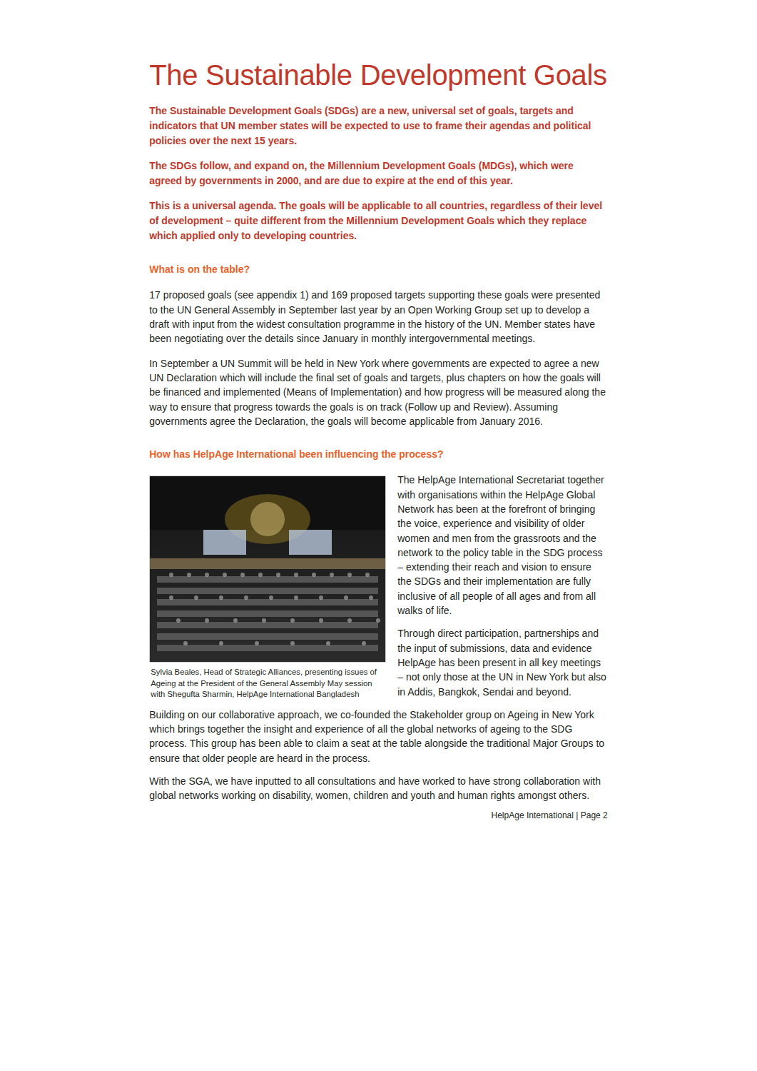The Sustainable Development Goals
The Sustainable Development Goals (SDGs) are a new, universal set of goals, targets and indicators that UN member states will be expected to use to frame their agendas and political policies over the next 15 years.
The SDGs follow, and expand on, the Millennium Development Goals (MDGs), which were agreed by governments in 2000, and are due to expire at the end of this year.
This is a universal agenda. The goals will be applicable to all countries, regardless of their level of development – quite different from the Millennium Development Goals which they replace which applied only to developing countries.
What is on the table?
17 proposed goals (see appendix 1) and 169 proposed targets supporting these goals were presented to the UN General Assembly in September last year by an Open Working Group set up to develop a draft with input from the widest consultation programme in the history of the UN. Member states have been negotiating over the details since January in monthly intergovernmental meetings.
In September a UN Summit will be held in New York where governments are expected to agree a new UN Declaration which will include the final set of goals and targets, plus chapters on how the goals will be financed and implemented (Means of Implementation) and how progress will be measured along the way to ensure that progress towards the goals is on track (Follow up and Review). Assuming governments agree the Declaration, the goals will become applicable from January 2016.
How has HelpAge International been influencing the process?
Sylvia Beales, Head of Strategic Alliances, presenting issues of Ageing at the President of the General Assembly May session with Shegufta Sharmin, HelpAge International Bangladesh
The HelpAge International Secretariat together with organisations within the HelpAge Global Network has been at the forefront of bringing the voice, experience and visibility of older women and men from the grassroots and the network to the policy table in the SDG process – extending their reach and vision to ensure the SDGs and their implementation are fully inclusive of all people of all ages and from all walks of life.
Through direct participation, partnerships and the input of submissions, data and evidence HelpAge has been present in all key meetings – not only those at the UN in New York but also in Addis, Bangkok, Sendai and beyond.
Building on our collaborative approach, we co-founded the Stakeholder group on Ageing in New York which brings together the insight and experience of all the global networks of ageing to the SDG process. This group has been able to claim a seat at the table alongside the traditional Major Groups to ensure that older people are heard in the process.
With the SGA, we have inputted to all consultations and have worked to have strong collaboration with global networks working on disability, women, children and youth and human rights amongst others.
HelpAge International | Page 2